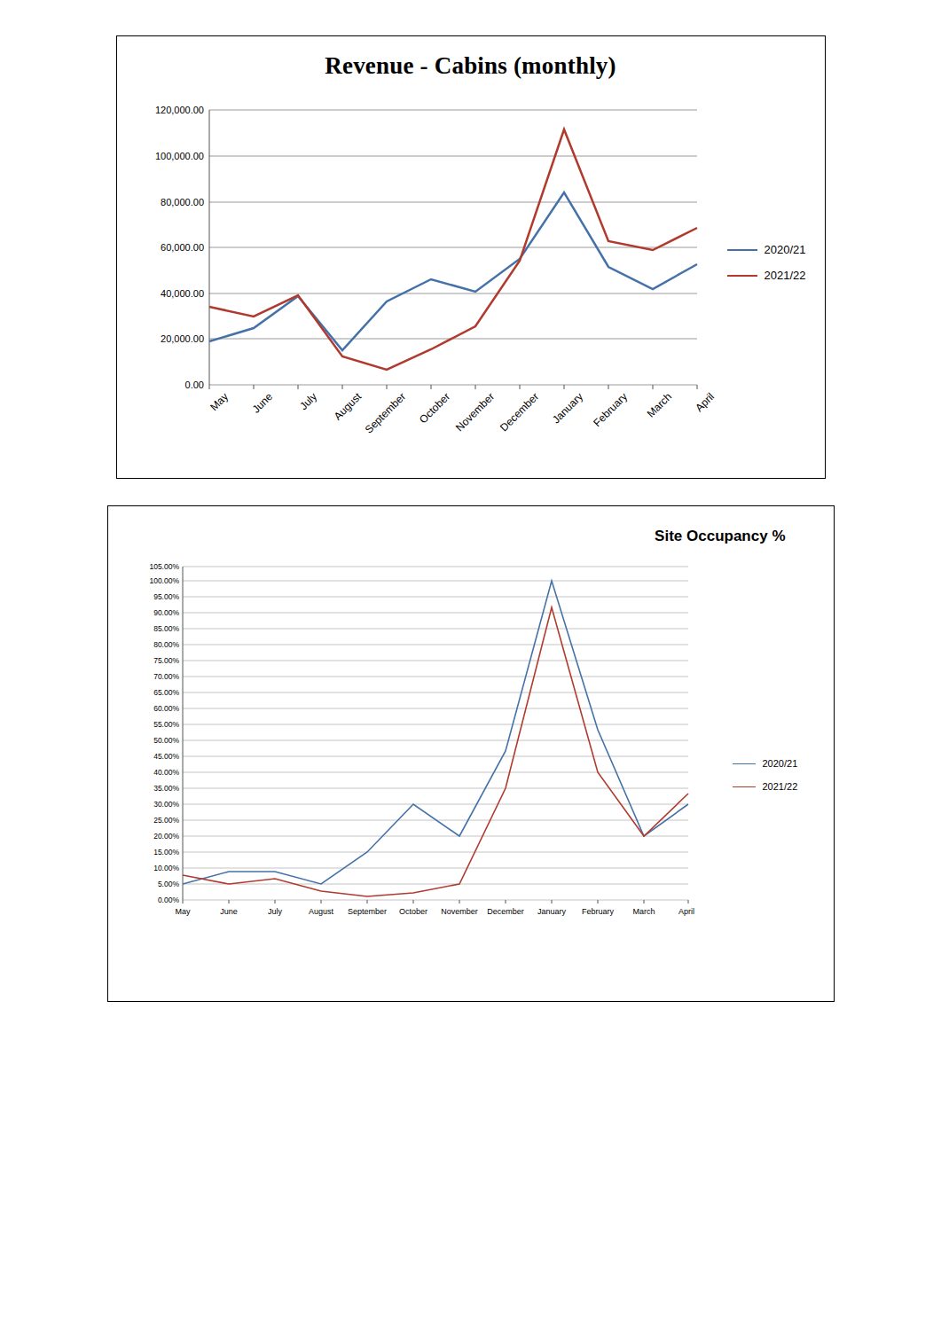Revenue - Cabins (monthly)
0.00 20,000.00 40,000.00 60,000.00 80,000.00 100,000.00 120,000.00 May June July August September October November December January February March April
2020/21
2021/22
Site Occupancy %
0.00% 5.00% 10.00% 15.00% 20.00% 25.00% 30.00% 35.00% 40.00% 45.00% 50.00% 55.00% 60.00% 65.00% 70.00% 75.00% 80.00% 85.00% 90.00% 95.00% 100.00% 105.00% May June July August September October November December January February March April
2020/21
2021/22